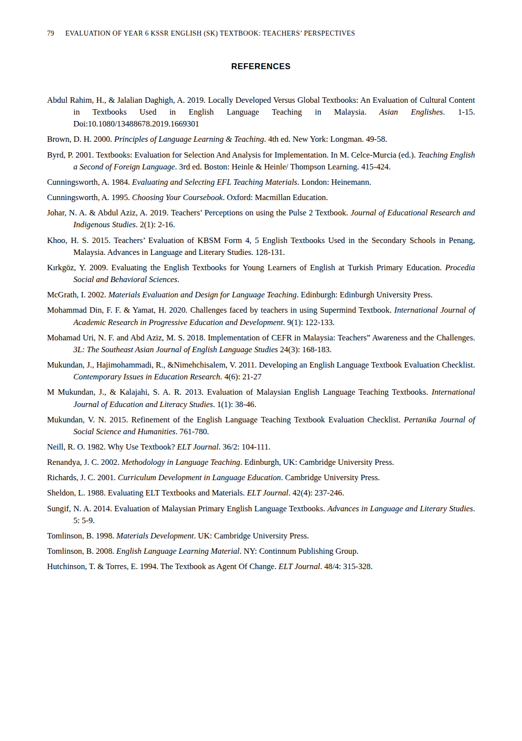79 Evaluation of Year 6 KSSR English (SK) Textbook: Teachers’ Perspectives
REFERENCES
Abdul Rahim, H., & Jalalian Daghigh, A. 2019. Locally Developed Versus Global Textbooks: An Evaluation of Cultural Content in Textbooks Used in English Language Teaching in Malaysia. Asian Englishes. 1-15. Doi:10.1080/13488678.2019.1669301
Brown, D. H. 2000. Principles of Language Learning & Teaching. 4th ed. New York: Longman. 49-58.
Byrd, P. 2001. Textbooks: Evaluation for Selection And Analysis for Implementation. In M. Celce-Murcia (ed.). Teaching English a Second of Foreign Language. 3rd ed. Boston: Heinle & Heinle/ Thompson Learning. 415-424.
Cunningsworth, A. 1984. Evaluating and Selecting EFL Teaching Materials. London: Heinemann.
Cunningsworth, A. 1995. Choosing Your Coursebook. Oxford: Macmillan Education.
Johar, N. A. & Abdul Aziz, A. 2019. Teachers’ Perceptions on using the Pulse 2 Textbook. Journal of Educational Research and Indigenous Studies. 2(1): 2-16.
Khoo, H. S. 2015. Teachers’ Evaluation of KBSM Form 4, 5 English Textbooks Used in the Secondary Schools in Penang, Malaysia. Advances in Language and Literary Studies. 128-131.
Kırkgöz, Y. 2009. Evaluating the English Textbooks for Young Learners of English at Turkish Primary Education. Procedia Social and Behavioral Sciences.
McGrath, I. 2002. Materials Evaluation and Design for Language Teaching. Edinburgh: Edinburgh University Press.
Mohammad Din, F. F. & Yamat, H. 2020. Challenges faced by teachers in using Supermind Textbook. International Journal of Academic Research in Progressive Education and Development. 9(1): 122-133.
Mohamad Uri, N. F. and Abd Aziz, M. S. 2018. Implementation of CEFR in Malaysia: Teachers” Awareness and the Challenges. 3L: The Southeast Asian Journal of English Language Studies 24(3): 168-183.
Mukundan, J., Hajimohammadi, R., &Nimehchisalem, V. 2011. Developing an English Language Textbook Evaluation Checklist. Contemporary Issues in Education Research. 4(6): 21-27
M Mukundan, J., & Kalajahi, S. A. R. 2013. Evaluation of Malaysian English Language Teaching Textbooks. International Journal of Education and Literacy Studies. 1(1): 38-46.
Mukundan, V. N. 2015. Refinement of the English Language Teaching Textbook Evaluation Checklist. Pertanika Journal of Social Science and Humanities. 761-780.
Neill, R. O. 1982. Why Use Textbook? ELT Journal. 36/2: 104-111.
Renandya, J. C. 2002. Methodology in Language Teaching. Edinburgh, UK: Cambridge University Press.
Richards, J. C. 2001. Curriculum Development in Language Education. Cambridge University Press.
Sheldon, L. 1988. Evaluating ELT Textbooks and Materials. ELT Journal. 42(4): 237-246.
Sungif, N. A. 2014. Evaluation of Malaysian Primary English Language Textbooks. Advances in Language and Literary Studies. 5: 5-9.
Tomlinson, B. 1998. Materials Development. UK: Cambridge University Press.
Tomlinson, B. 2008. English Language Learning Material. NY: Continnum Publishing Group.
Hutchinson, T. & Torres, E. 1994. The Textbook as Agent Of Change. ELT Journal. 48/4: 315-328.